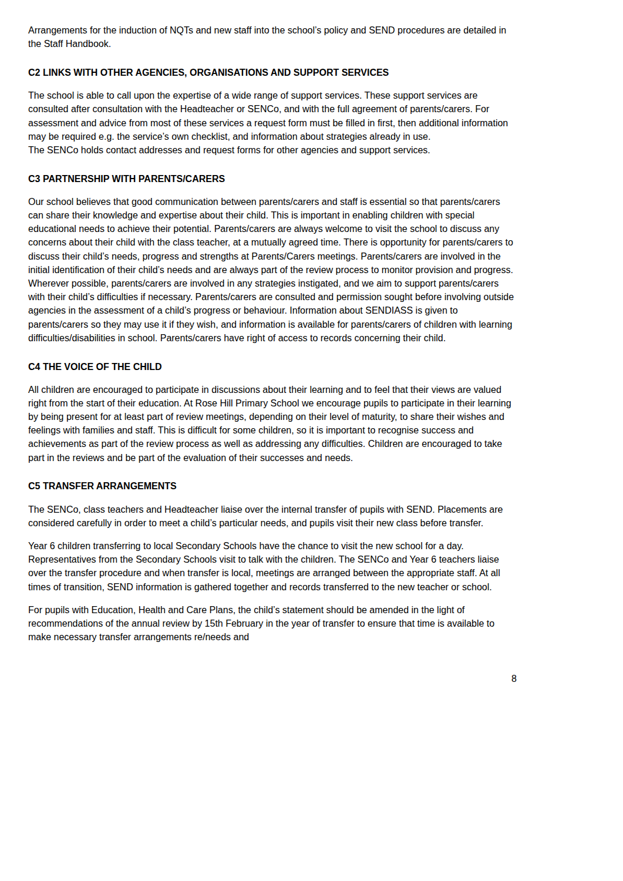Arrangements for the induction of NQTs and new staff into the school’s policy and SEND procedures are detailed in the Staff Handbook.
C2 Links with other agencies, organisations and support services
The school is able to call upon the expertise of a wide range of support services. These support services are consulted after consultation with the Headteacher or SENCo, and with the full agreement of parents/carers. For assessment and advice from most of these services a request form must be filled in first, then additional information may be required e.g. the service’s own checklist, and information about strategies already in use.
The SENCo holds contact addresses and request forms for other agencies and support services.
C3 Partnership with parents/carers
Our school believes that good communication between parents/carers and staff is essential so that parents/carers can share their knowledge and expertise about their child. This is important in enabling children with special educational needs to achieve their potential. Parents/carers are always welcome to visit the school to discuss any concerns about their child with the class teacher, at a mutually agreed time. There is opportunity for parents/carers to discuss their child’s needs, progress and strengths at Parents/Carers meetings. Parents/carers are involved in the initial identification of their child’s needs and are always part of the review process to monitor provision and progress. Wherever possible, parents/carers are involved in any strategies instigated, and we aim to support parents/carers with their child’s difficulties if necessary. Parents/carers are consulted and permission sought before involving outside agencies in the assessment of a child’s progress or behaviour. Information about SENDIASS is given to parents/carers so they may use it if they wish, and information is available for parents/carers of children with learning difficulties/disabilities in school. Parents/carers have right of access to records concerning their child.
C4 The voice of the child
All children are encouraged to participate in discussions about their learning and to feel that their views are valued right from the start of their education. At Rose Hill Primary School we encourage pupils to participate in their learning by being present for at least part of review meetings, depending on their level of maturity, to share their wishes and feelings with families and staff. This is difficult for some children, so it is important to recognise success and achievements as part of the review process as well as addressing any difficulties. Children are encouraged to take part in the reviews and be part of the evaluation of their successes and needs.
C5 Transfer arrangements
The SENCo, class teachers and Headteacher liaise over the internal transfer of pupils with SEND. Placements are considered carefully in order to meet a child’s particular needs, and pupils visit their new class before transfer.
Year 6 children transferring to local Secondary Schools have the chance to visit the new school for a day. Representatives from the Secondary Schools visit to talk with the children. The SENCo and Year 6 teachers liaise over the transfer procedure and when transfer is local, meetings are arranged between the appropriate staff. At all times of transition, SEND information is gathered together and records transferred to the new teacher or school.
For pupils with Education, Health and Care Plans, the child’s statement should be amended in the light of recommendations of the annual review by 15th February in the year of transfer to ensure that time is available to make necessary transfer arrangements re/needs and
8